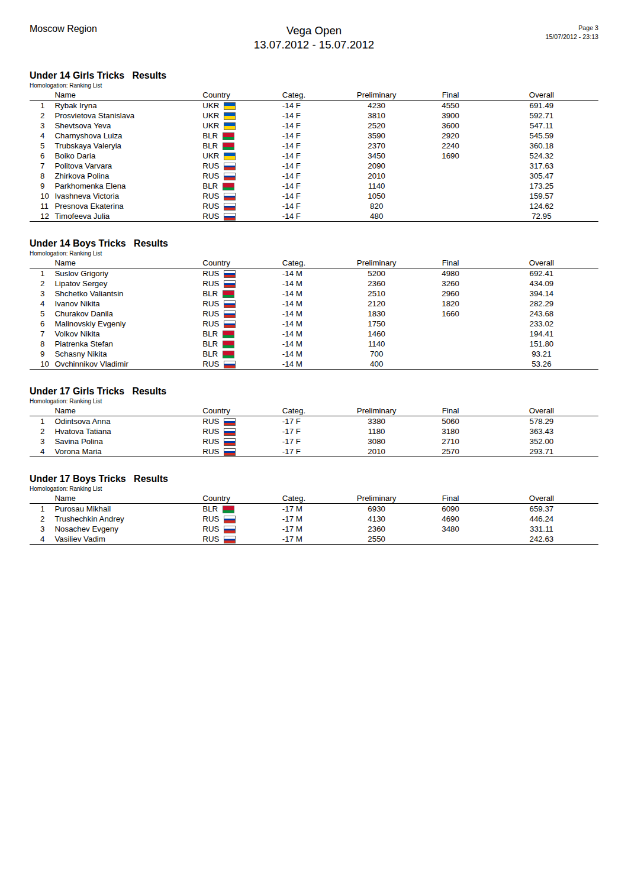Moscow Region
Page 3
15/07/2012 - 23:13
Vega Open
13.07.2012 - 15.07.2012
Under 14 Girls Tricks Results
Homologation: Ranking List
| | Name | Country | Categ. | Preliminary | Final | Overall |
| --- | --- | --- | --- | --- | --- | --- |
| 1 | Rybak Iryna | UKR | -14 F | 4230 | 4550 | 691.49 |
| 2 | Prosvietova Stanislava | UKR | -14 F | 3810 | 3900 | 592.71 |
| 3 | Shevtsova Yeva | UKR | -14 F | 2520 | 3600 | 547.11 |
| 4 | Charnyshova Luiza | BLR | -14 F | 3590 | 2920 | 545.59 |
| 5 | Trubskaya Valeryia | BLR | -14 F | 2370 | 2240 | 360.18 |
| 6 | Boiko Daria | UKR | -14 F | 3450 | 1690 | 524.32 |
| 7 | Politova Varvara | RUS | -14 F | 2090 | | 317.63 |
| 8 | Zhirkova Polina | RUS | -14 F | 2010 | | 305.47 |
| 9 | Parkhomenka Elena | BLR | -14 F | 1140 | | 173.25 |
| 10 | Ivashneva Victoria | RUS | -14 F | 1050 | | 159.57 |
| 11 | Presnova Ekaterina | RUS | -14 F | 820 | | 124.62 |
| 12 | Timofeeva Julia | RUS | -14 F | 480 | | 72.95 |
Under 14 Boys Tricks Results
Homologation: Ranking List
| | Name | Country | Categ. | Preliminary | Final | Overall |
| --- | --- | --- | --- | --- | --- | --- |
| 1 | Suslov Grigoriy | RUS | -14 M | 5200 | 4980 | 692.41 |
| 2 | Lipatov Sergey | RUS | -14 M | 2360 | 3260 | 434.09 |
| 3 | Shchetko Valiantsin | BLR | -14 M | 2510 | 2960 | 394.14 |
| 4 | Ivanov Nikita | RUS | -14 M | 2120 | 1820 | 282.29 |
| 5 | Churakov Danila | RUS | -14 M | 1830 | 1660 | 243.68 |
| 6 | Malinovskiy Evgeniy | RUS | -14 M | 1750 | | 233.02 |
| 7 | Volkov Nikita | BLR | -14 M | 1460 | | 194.41 |
| 8 | Piatrenka Stefan | BLR | -14 M | 1140 | | 151.80 |
| 9 | Schasny Nikita | BLR | -14 M | 700 | | 93.21 |
| 10 | Ovchinnikov Vladimir | RUS | -14 M | 400 | | 53.26 |
Under 17 Girls Tricks Results
Homologation: Ranking List
| | Name | Country | Categ. | Preliminary | Final | Overall |
| --- | --- | --- | --- | --- | --- | --- |
| 1 | Odintsova Anna | RUS | -17 F | 3380 | 5060 | 578.29 |
| 2 | Hvatova Tatiana | RUS | -17 F | 1180 | 3180 | 363.43 |
| 3 | Savina Polina | RUS | -17 F | 3080 | 2710 | 352.00 |
| 4 | Vorona Maria | RUS | -17 F | 2010 | 2570 | 293.71 |
Under 17 Boys Tricks Results
Homologation: Ranking List
| | Name | Country | Categ. | Preliminary | Final | Overall |
| --- | --- | --- | --- | --- | --- | --- |
| 1 | Purosau Mikhail | BLR | -17 M | 6930 | 6090 | 659.37 |
| 2 | Trushechkin Andrey | RUS | -17 M | 4130 | 4690 | 446.24 |
| 3 | Nosachev Evgeny | RUS | -17 M | 2360 | 3480 | 331.11 |
| 4 | Vasiliev Vadim | RUS | -17 M | 2550 | | 242.63 |